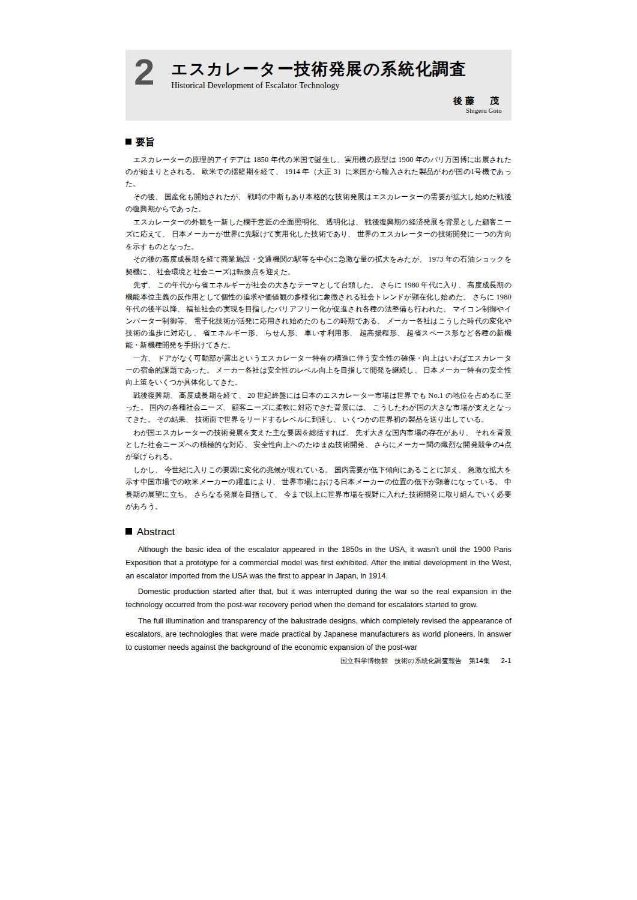2
エスカレーター技術発展の系統化調査
Historical Development of Escalator Technology
後藤　茂
Shigeru Goto
要旨
エスカレーターの原理的アイデアは 1850 年代の米国で誕生し、実用機の原型は 1900 年のパリ万国博に出展されたのが始まりとされる。 欧米での揺籃期を経て、 1914 年（大正 3）に米国から輸入された製品がわが国の1号機であった。
その後、 国産化も開始されたが、 戦時の中断もあり本格的な技術発展はエスカレーターの需要が拡大し始めた戦後の復興期からであった。
エスカレーターの外観を一新した欄干意匠の全面照明化、 透明化は、 戦後復興期の経済発展を背景とした顧客ニーズに応えて、 日本メーカーが世界に先駆けて実用化した技術であり、 世界のエスカレーターの技術開発に一つの方向を示すものとなった。
その後の高度成長期を経て商業施設・交通機関の駅等を中心に急激な量の拡大をみたが、 1973 年の石油ショックを契機に、 社会環境と社会ニーズは転換点を迎えた。
先ず、 この年代から省エネルギーが社会の大きなテーマとして台頭した。 さらに 1980 年代に入り、 高度成長期の機能本位主義の反作用として個性の追求や価値観の多様化に象徴される社会トレンドが顕在化し始めた。 さらに 1980 年代の後半以降、 福祉社会の実現を目指したバリアフリー化が促進され各種の法整備も行われた。 マイコン制御やインバーター制御等、 電子化技術が活発に応用され始めたのもこの時期である。 メーカー各社はこうした時代の変化や技術の進歩に対応し、 省エネルギー形、 らせん形、 車いす利用形、 超高揚程形、 超省スペース形など各種の新機能・新機種開発を手掛けてきた。
一方、 ドアがなく可動部が露出というエスカレーター特有の構造に伴う安全性の確保・向上はいわばエスカレーターの宿命的課題であった。 メーカー各社は安全性のレベル向上を目指して開発を継続し、 日本メーカー特有の安全性向上策をいくつか具体化してきた。
戦後復興期、 高度成長期を経て、 20 世紀終盤には日本のエスカレーター市場は世界でも No.1 の地位を占めるに至った。 国内の各種社会ニーズ、 顧客ニーズに柔軟に対応できた背景には、 こうしたわが国の大きな市場が支えとなってきた。 その結果、 技術面で世界をリードするレベルに到達し、 いくつかの世界初の製品を送り出している。
わが国エスカレーターの技術発展を支えた主な要因を総括すれば、 先ず大きな国内市場の存在があり、 それを背景とした社会ニーズへの積極的な対応、 安全性向上へのたゆまぬ技術開発、 さらにメーカー間の熾烈な開発競争の4点が挙げられる。
しかし、 今世紀に入りこの要因に変化の兆候が現れている。 国内需要が低下傾向にあることに加え、 急激な拡大を示す中国市場での欧米メーカーの躍進により、 世界市場における日本メーカーの位置の低下が顕著になっている。 中長期の展望に立ち、 さらなる発展を目指して、 今まで以上に世界市場を視野に入れた技術開発に取り組んでいく必要があろう。
Abstract
Although the basic idea of the escalator appeared in the 1850s in the USA, it wasn't until the 1900 Paris Exposition that a prototype for a commercial model was first exhibited. After the initial development in the West, an escalator imported from the USA was the first to appear in Japan, in 1914.
Domestic production started after that, but it was interrupted during the war so the real expansion in the technology occurred from the post-war recovery period when the demand for escalators started to grow.
The full illumination and transparency of the balustrade designs, which completely revised the appearance of escalators, are technologies that were made practical by Japanese manufacturers as world pioneers, in answer to customer needs against the background of the economic expansion of the post-war
国立科学博物館　技術の系統化調査報告　第14集2-1